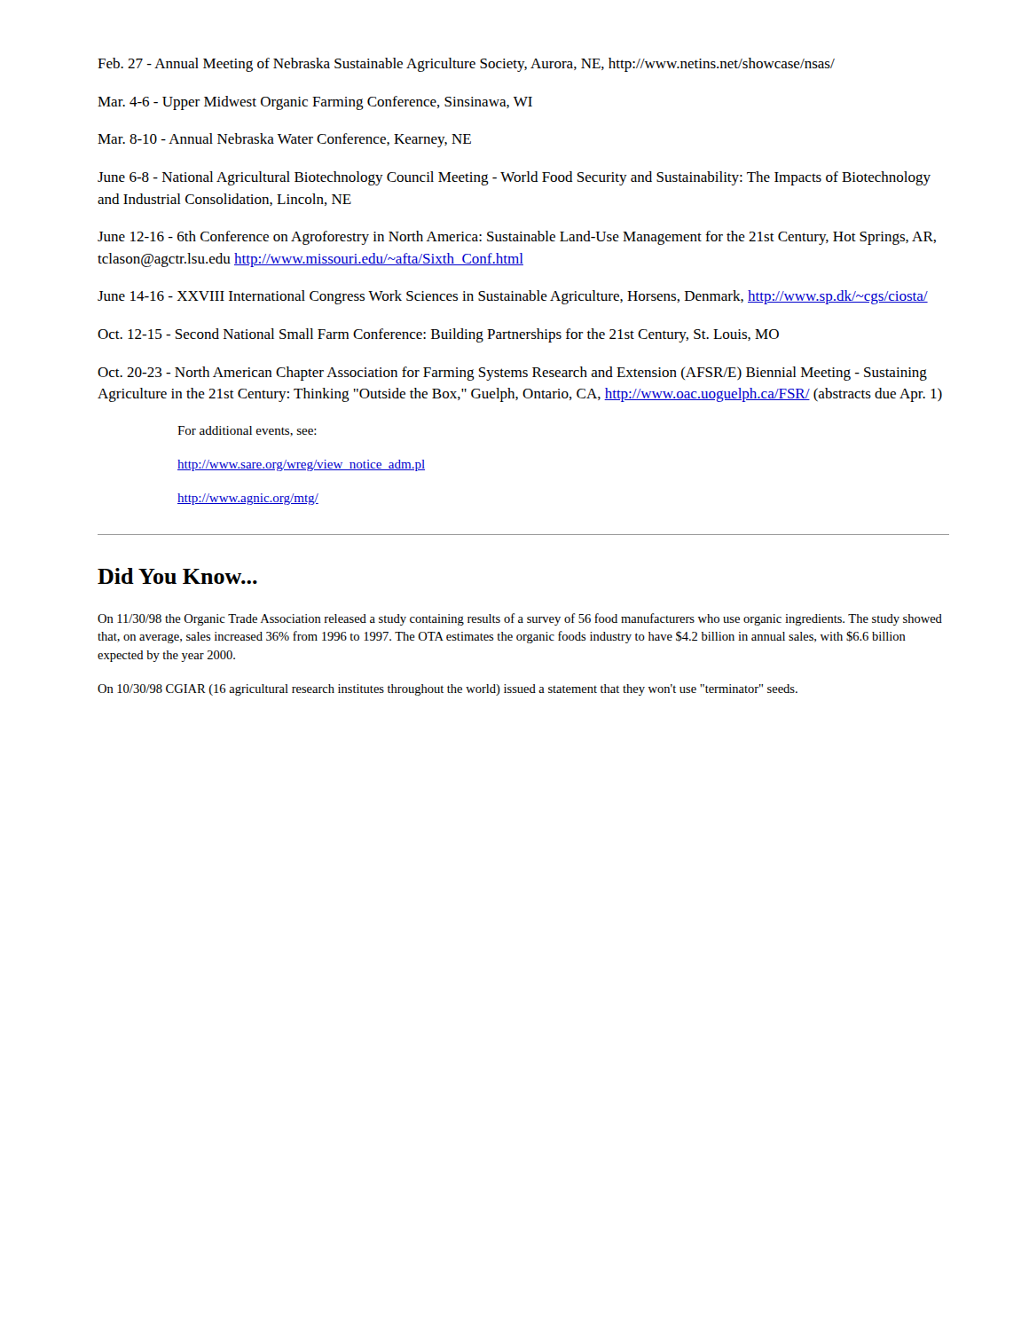Feb. 27 - Annual Meeting of Nebraska Sustainable Agriculture Society, Aurora, NE, http://www.netins.net/showcase/nsas/
Mar. 4-6 - Upper Midwest Organic Farming Conference, Sinsinawa, WI
Mar. 8-10 - Annual Nebraska Water Conference, Kearney, NE
June 6-8 - National Agricultural Biotechnology Council Meeting - World Food Security and Sustainability: The Impacts of Biotechnology and Industrial Consolidation, Lincoln, NE
June 12-16 - 6th Conference on Agroforestry in North America: Sustainable Land-Use Management for the 21st Century, Hot Springs, AR, tclason@agctr.lsu.edu http://www.missouri.edu/~afta/Sixth_Conf.html
June 14-16 - XXVIII International Congress Work Sciences in Sustainable Agriculture, Horsens, Denmark, http://www.sp.dk/~cgs/ciosta/
Oct. 12-15 - Second National Small Farm Conference: Building Partnerships for the 21st Century, St. Louis, MO
Oct. 20-23 - North American Chapter Association for Farming Systems Research and Extension (AFSR/E) Biennial Meeting - Sustaining Agriculture in the 21st Century: Thinking "Outside the Box," Guelph, Ontario, CA, http://www.oac.uoguelph.ca/FSR/ (abstracts due Apr. 1)
For additional events, see:
http://www.sare.org/wreg/view_notice_adm.pl
http://www.agnic.org/mtg/
Did You Know...
On 11/30/98 the Organic Trade Association released a study containing results of a survey of 56 food manufacturers who use organic ingredients. The study showed that, on average, sales increased 36% from 1996 to 1997. The OTA estimates the organic foods industry to have $4.2 billion in annual sales, with $6.6 billion expected by the year 2000.
On 10/30/98 CGIAR (16 agricultural research institutes throughout the world) issued a statement that they won't use "terminator" seeds.